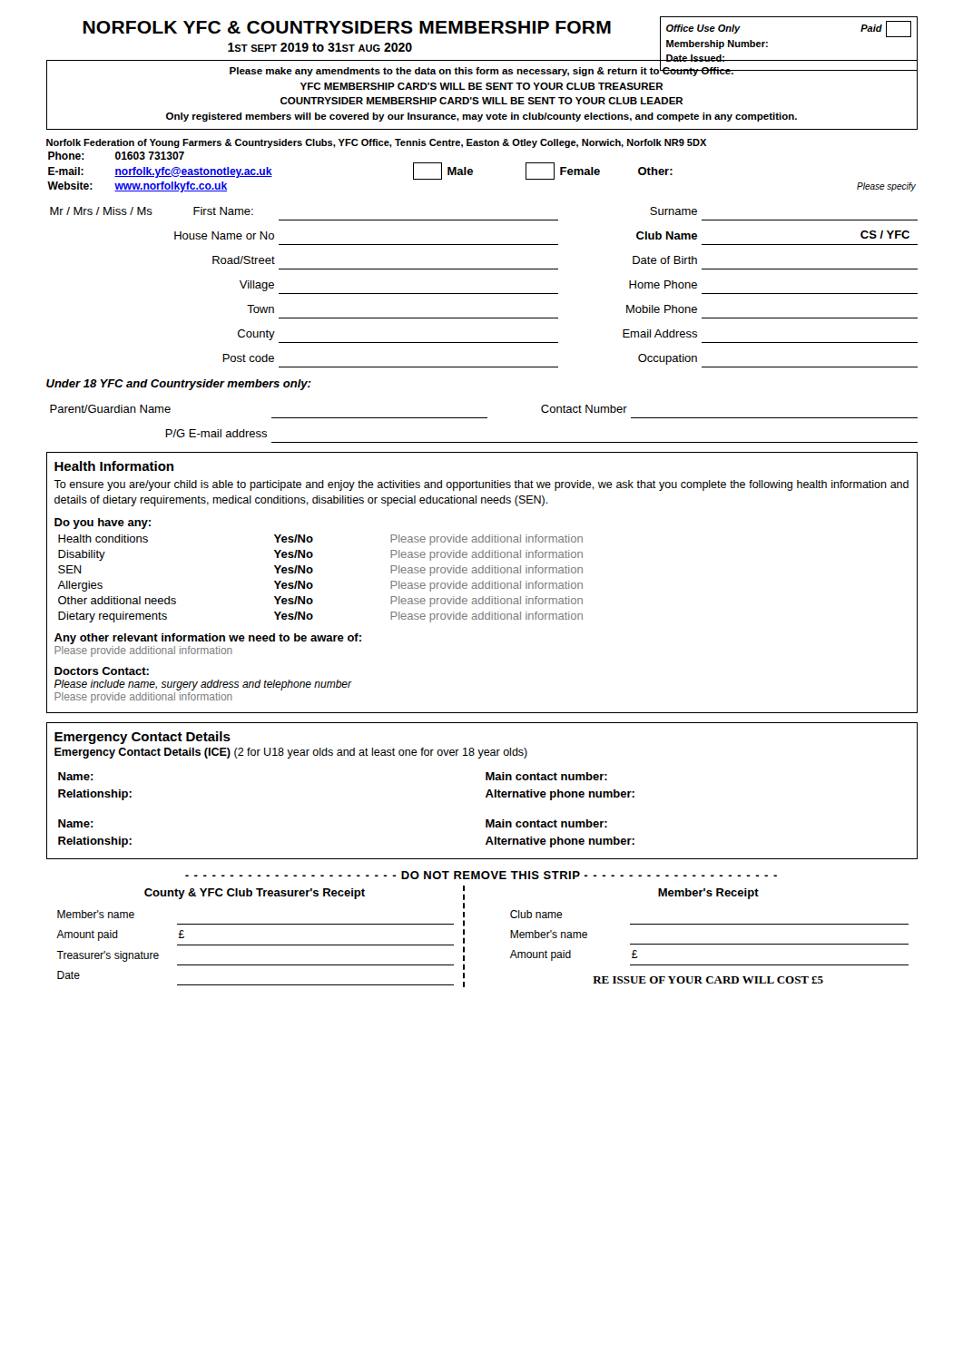Office Use Only Paid
Membership Number:
Date Issued:
NORFOLK YFC & COUNTRYSIDERS MEMBERSHIP FORM
1ST SEPT 2019 to 31ST AUG 2020
Please make any amendments to the data on this form as necessary, sign & return it to County Office.
YFC MEMBERSHIP CARD'S WILL BE SENT TO YOUR CLUB TREASURER
COUNTRYSIDER MEMBERSHIP CARD'S WILL BE SENT TO YOUR CLUB LEADER
Only registered members will be covered by our Insurance, may vote in club/county elections, and compete in any competition.
Norfolk Federation of Young Farmers & Countrysiders Clubs, YFC Office, Tennis Centre, Easton & Otley College, Norwich, Norfolk NR9 5DX
| Phone: | 01603 731307 | | | | |
| E-mail: | norfolk.yfc@eastonotley.ac.uk | | Male | Female | Other: |
| Website: | www.norfolkyfc.co.uk | | | | Please specify |
| Mr / Mrs / Miss / Ms | First Name: | | Surname | |
| House Name or No | | Club Name | CS / YFC |
| Road/Street | | Date of Birth | |
| Village | | Home Phone | |
| Town | | Mobile Phone | |
| County | | Email Address | |
| Post code | | Occupation | |
Under 18 YFC and Countrysider members only:
| Parent/Guardian Name | | Contact Number | |
| P/G E-mail address | |
Health Information
To ensure you are/your child is able to participate and enjoy the activities and opportunities that we provide, we ask that you complete the following health information and details of dietary requirements, medical conditions, disabilities or special educational needs (SEN).
Do you have any:
| Health conditions | Yes/No | Please provide additional information |
| Disability | Yes/No | Please provide additional information |
| SEN | Yes/No | Please provide additional information |
| Allergies | Yes/No | Please provide additional information |
| Other additional needs | Yes/No | Please provide additional information |
| Dietary requirements | Yes/No | Please provide additional information |
Any other relevant information we need to be aware of:
Please provide additional information
Doctors Contact:
Please include name, surgery address and telephone number
Please provide additional information
Emergency Contact Details
Emergency Contact Details (ICE) (2 for U18 year olds and at least one for over 18 year olds)
| Name: | Main contact number: |
| Relationship: | Alternative phone number: |
| Name: | Main contact number: |
| Relationship: | Alternative phone number: |
- - - - - - - - - - - - - - - - - - - - - - - - DO NOT REMOVE THIS STRIP - - - - - - - - - - - - - - - - - - - - - -
| County & YFC Club Treasurer's Receipt / Member's name / / / Amount paid / £ / / Treasurer's signature / / / Date / / | | Member's Receipt / Club name / / / Member's name / / / Amount paid / £ / RE ISSUE OF YOUR CARD WILL COST £5 |